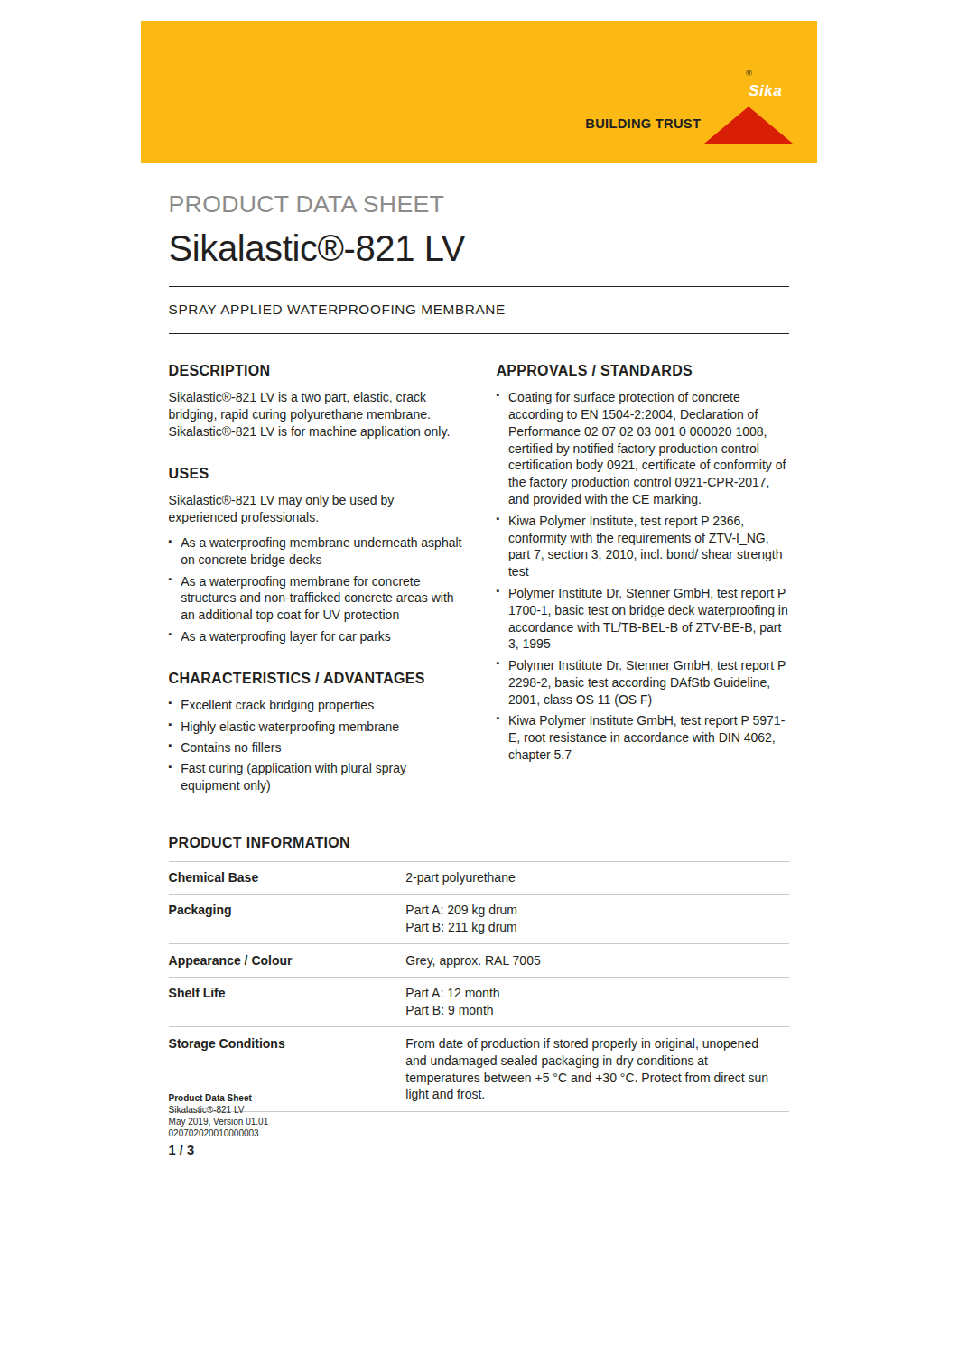BUILDING TRUST
Sika®
PRODUCT DATA SHEET
Sikalastic®-821 LV
Spray applied waterproofing membrane
Description
Sikalastic®-821 LV is a two part, elastic, crack bridging, rapid curing polyurethane membrane. Sikalastic®-821 LV is for machine application only.
Uses
Sikalastic®-821 LV may only be used by experienced professionals.
As a waterproofing membrane underneath asphalt on concrete bridge decks
As a waterproofing membrane for concrete structures and non-trafficked concrete areas with an additional top coat for UV protection
As a waterproofing layer for car parks
Characteristics / Advantages
Excellent crack bridging properties
Highly elastic waterproofing membrane
Contains no fillers
Fast curing (application with plural spray equipment only)
Approvals / Standards
Coating for surface protection of concrete according to EN 1504-2:2004, Declaration of Performance 02 07 02 03 001 0 000020 1008, certified by notified factory production control certification body 0921, certificate of conformity of the factory production control 0921-CPR-2017, and provided with the CE marking.
Kiwa Polymer Institute, test report P 2366, conformity with the requirements of ZTV-I_NG, part 7, section 3, 2010, incl. bond/ shear strength test
Polymer Institute Dr. Stenner GmbH, test report P 1700-1, basic test on bridge deck waterproofing in accordance with TL/TB-BEL-B of ZTV-BE-B, part 3, 1995
Polymer Institute Dr. Stenner GmbH, test report P 2298-2, basic test according DAfStb Guideline, 2001, class OS 11 (OS F)
Kiwa Polymer Institute GmbH, test report P 5971-E, root resistance in accordance with DIN 4062, chapter 5.7
Product Information
| Chemical Base | 2-part polyurethane |
| Packaging | Part A: 209 kg drum Part B: 211 kg drum |
| Appearance / Colour | Grey, approx. RAL 7005 |
| Shelf Life | Part A: 12 month Part B: 9 month |
| Storage Conditions | From date of production if stored properly in original, unopened and undamaged sealed packaging in dry conditions at temperatures between +5 °C and +30 °C. Protect from direct sun light and frost. |
Product Data Sheet
Sikalastic®-821 LV
May 2019, Version 01.01
020702020010000003
1 / 3